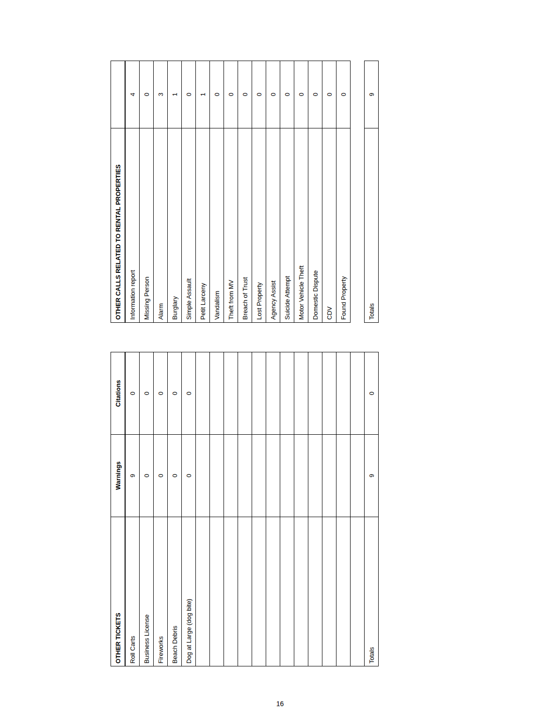| OTHER TICKETS | Warnings | Citations | | OTHER CALLS RELATED TO RENTAL PROPERTIES | |
| --- | --- | --- | --- | --- | --- |
| Roll Carts | 9 | 0 | | Information report | 4 |
| Business License | 0 | 0 | | Missing Person | 0 |
| Fireworks | 0 | 0 | | Alarm | 3 |
| Beach Debris | 0 | 0 | | Burglary | 1 |
| Dog at Large (dog bite) | 0 | 0 | | Simple Assault | 0 |
| | | | | Petit Larceny | 1 |
| | | | | Vandalism | 0 |
| | | | | Theft from MV | 0 |
| | | | | Breach of Trust | 0 |
| | | | | Lost Property | 0 |
| | | | | Agency Assist | 0 |
| | | | | Suicide Attempt | 0 |
| | | | | Motor Vehicle Theft | 0 |
| | | | | Domestic Dispute | 0 |
| | | | | CDV | 0 |
| | | | | Found Property | 0 |
| Totals | 9 | 0 | | Totals | 9 |
16